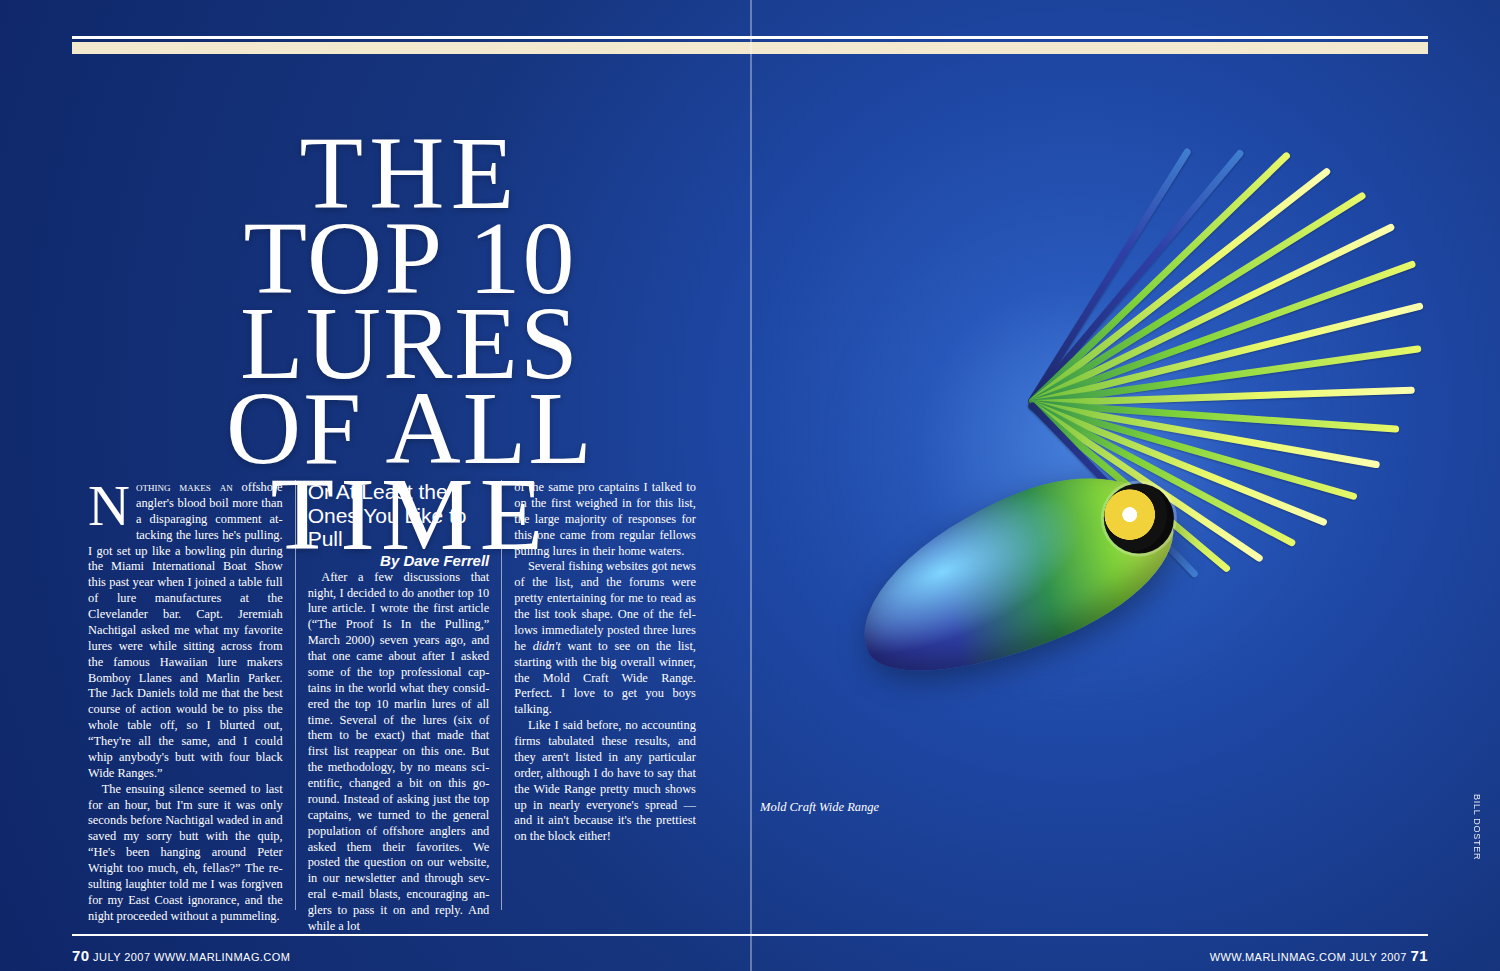THE TOP 10 LURES OF ALL TIME
Mold Craft Wide Range
BILL DOSTER
Nothing makes an offshore angler's blood boil more than a disparaging comment attacking the lures he's pulling. I got set up like a bowling pin during the Miami International Boat Show this past year when I joined a table full of lure manufactures at the Clevelander bar. Capt. Jeremiah Nachtigal asked me what my favorite lures were while sitting across from the famous Hawaiian lure makers Bomboy Llanes and Marlin Parker. The Jack Daniels told me that the best course of action would be to piss the whole table off, so I blurted out, “They're all the same, and I could whip anybody's butt with four black Wide Ranges.”
The ensuing silence seemed to last for an hour, but I'm sure it was only seconds before Nachtigal waded in and saved my sorry butt with the quip, “He's been hanging around Peter Wright too much, eh, fellas?” The resulting laughter told me I was forgiven for my East Coast ignorance, and the night proceeded without a pummeling.
Or At Least the Ones You Like to Pull
By Dave Ferrell
After a few discussions that night, I decided to do another top 10 lure article. I wrote the first article (“The Proof Is In the Pulling,” March 2000) seven years ago, and that one came about after I asked some of the top professional captains in the world what they considered the top 10 marlin lures of all time. Several of the lures (six of them to be exact) that made that first list reappear on this one. But the methodology, by no means scientific, changed a bit on this go-round. Instead of asking just the top captains, we turned to the general population of offshore anglers and asked them their favorites. We posted the question on our website, in our newsletter and through several e-mail blasts, encouraging anglers to pass it on and reply. And while a lot
of the same pro captains I talked to on the first weighed in for this list, the large majority of responses for this one came from regular fellows pulling lures in their home waters.
Several fishing websites got news of the list, and the forums were pretty entertaining for me to read as the list took shape. One of the fellows immediately posted three lures he didn't want to see on the list, starting with the big overall winner, the Mold Craft Wide Range. Perfect. I love to get you boys talking.
Like I said before, no accounting firms tabulated these results, and they aren't listed in any particular order, although I do have to say that the Wide Range pretty much shows up in nearly everyone's spread — and it ain't because it's the prettiest on the block either!
70 JULY 2007 WWW.MARLINMAG.COM
WWW.MARLINMAG.COM JULY 2007 71